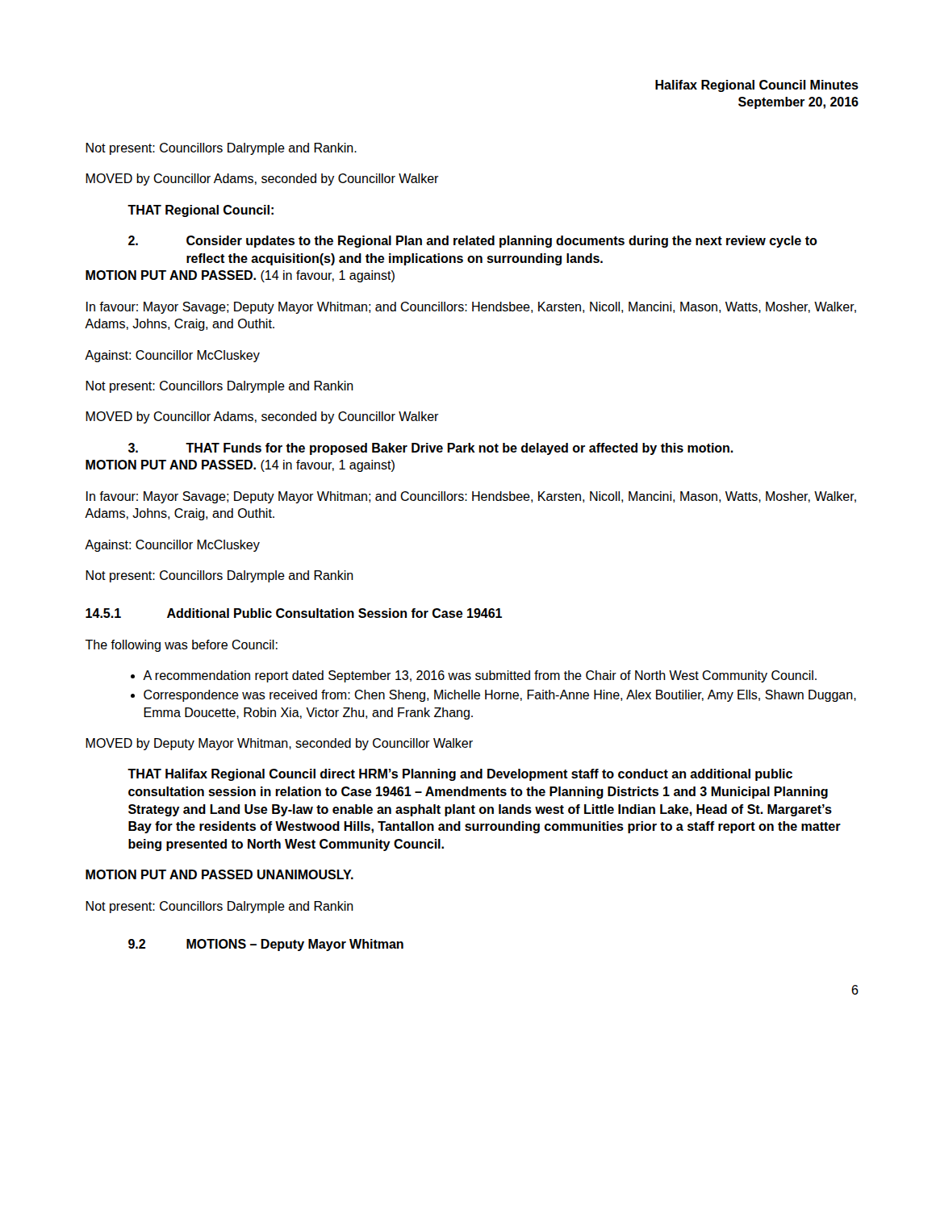Halifax Regional Council Minutes
September 20, 2016
Not present: Councillors Dalrymple and Rankin.
MOVED by Councillor Adams, seconded by Councillor Walker
THAT Regional Council:
2.
Consider updates to the Regional Plan and related planning documents during the next review cycle to reflect the acquisition(s) and the implications on surrounding lands.
MOTION PUT AND PASSED. (14 in favour, 1 against)
In favour: Mayor Savage; Deputy Mayor Whitman; and Councillors: Hendsbee, Karsten, Nicoll, Mancini, Mason, Watts, Mosher, Walker, Adams, Johns, Craig, and Outhit.
Against: Councillor McCluskey
Not present: Councillors Dalrymple and Rankin
MOVED by Councillor Adams, seconded by Councillor Walker
3.
THAT Funds for the proposed Baker Drive Park not be delayed or affected by this motion.
MOTION PUT AND PASSED. (14 in favour, 1 against)
In favour: Mayor Savage; Deputy Mayor Whitman; and Councillors: Hendsbee, Karsten, Nicoll, Mancini, Mason, Watts, Mosher, Walker, Adams, Johns, Craig, and Outhit.
Against: Councillor McCluskey
Not present: Councillors Dalrymple and Rankin
14.5.1
Additional Public Consultation Session for Case 19461
The following was before Council:
A recommendation report dated September 13, 2016 was submitted from the Chair of North West Community Council.
Correspondence was received from: Chen Sheng, Michelle Horne, Faith-Anne Hine, Alex Boutilier, Amy Ells, Shawn Duggan, Emma Doucette, Robin Xia, Victor Zhu, and Frank Zhang.
MOVED by Deputy Mayor Whitman, seconded by Councillor Walker
THAT Halifax Regional Council direct HRM’s Planning and Development staff to conduct an additional public consultation session in relation to Case 19461 – Amendments to the Planning Districts 1 and 3 Municipal Planning Strategy and Land Use By-law to enable an asphalt plant on lands west of Little Indian Lake, Head of St. Margaret’s Bay for the residents of Westwood Hills, Tantallon and surrounding communities prior to a staff report on the matter being presented to North West Community Council.
MOTION PUT AND PASSED UNANIMOUSLY.
Not present: Councillors Dalrymple and Rankin
9.2
MOTIONS – Deputy Mayor Whitman
6